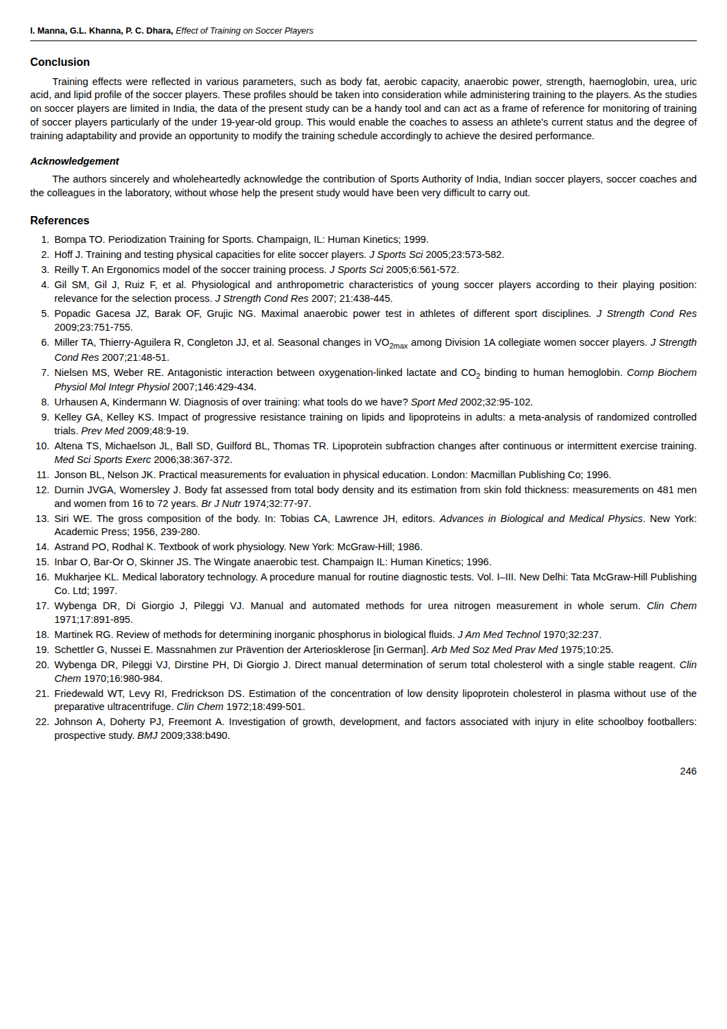I. Manna, G.L. Khanna, P. C. Dhara, Effect of Training on Soccer Players
Conclusion
Training effects were reflected in various parameters, such as body fat, aerobic capacity, anaerobic power, strength, haemoglobin, urea, uric acid, and lipid profile of the soccer players. These profiles should be taken into consideration while administering training to the players. As the studies on soccer players are limited in India, the data of the present study can be a handy tool and can act as a frame of reference for monitoring of training of soccer players particularly of the under 19-year-old group. This would enable the coaches to assess an athlete's current status and the degree of training adaptability and provide an opportunity to modify the training schedule accordingly to achieve the desired performance.
Acknowledgement
The authors sincerely and wholeheartedly acknowledge the contribution of Sports Authority of India, Indian soccer players, soccer coaches and the colleagues in the laboratory, without whose help the present study would have been very difficult to carry out.
References
Bompa TO. Periodization Training for Sports. Champaign, IL: Human Kinetics; 1999.
Hoff J. Training and testing physical capacities for elite soccer players. J Sports Sci 2005;23:573-582.
Reilly T. An Ergonomics model of the soccer training process. J Sports Sci 2005;6:561-572.
Gil SM, Gil J, Ruiz F, et al. Physiological and anthropometric characteristics of young soccer players according to their playing position: relevance for the selection process. J Strength Cond Res 2007; 21:438-445.
Popadic Gacesa JZ, Barak OF, Grujic NG. Maximal anaerobic power test in athletes of different sport disciplines. J Strength Cond Res 2009;23:751-755.
Miller TA, Thierry-Aguilera R, Congleton JJ, et al. Seasonal changes in VO2max among Division 1A collegiate women soccer players. J Strength Cond Res 2007;21:48-51.
Nielsen MS, Weber RE. Antagonistic interaction between oxygenation-linked lactate and CO2 binding to human hemoglobin. Comp Biochem Physiol Mol Integr Physiol 2007;146:429-434.
Urhausen A, Kindermann W. Diagnosis of over training: what tools do we have? Sport Med 2002;32:95-102.
Kelley GA, Kelley KS. Impact of progressive resistance training on lipids and lipoproteins in adults: a meta-analysis of randomized controlled trials. Prev Med 2009;48:9-19.
Altena TS, Michaelson JL, Ball SD, Guilford BL, Thomas TR. Lipoprotein subfraction changes after continuous or intermittent exercise training. Med Sci Sports Exerc 2006;38:367-372.
Jonson BL, Nelson JK. Practical measurements for evaluation in physical education. London: Macmillan Publishing Co; 1996.
Durnin JVGA, Womersley J. Body fat assessed from total body density and its estimation from skin fold thickness: measurements on 481 men and women from 16 to 72 years. Br J Nutr 1974;32:77-97.
Siri WE. The gross composition of the body. In: Tobias CA, Lawrence JH, editors. Advances in Biological and Medical Physics. New York: Academic Press; 1956, 239-280.
Astrand PO, Rodhal K. Textbook of work physiology. New York: McGraw-Hill; 1986.
Inbar O, Bar-Or O, Skinner JS. The Wingate anaerobic test. Champaign IL: Human Kinetics; 1996.
Mukharjee KL. Medical laboratory technology. A procedure manual for routine diagnostic tests. Vol. I–III. New Delhi: Tata McGraw-Hill Publishing Co. Ltd; 1997.
Wybenga DR, Di Giorgio J, Pileggi VJ. Manual and automated methods for urea nitrogen measurement in whole serum. Clin Chem 1971;17:891-895.
Martinek RG. Review of methods for determining inorganic phosphorus in biological fluids. J Am Med Technol 1970;32:237.
Schettler G, Nussei E. Massnahmen zur Prävention der Arteriosklerose [in German]. Arb Med Soz Med Prav Med 1975;10:25.
Wybenga DR, Pileggi VJ, Dirstine PH, Di Giorgio J. Direct manual determination of serum total cholesterol with a single stable reagent. Clin Chem 1970;16:980-984.
Friedewald WT, Levy RI, Fredrickson DS. Estimation of the concentration of low density lipoprotein cholesterol in plasma without use of the preparative ultracentrifuge. Clin Chem 1972;18:499-501.
Johnson A, Doherty PJ, Freemont A. Investigation of growth, development, and factors associated with injury in elite schoolboy footballers: prospective study. BMJ 2009;338:b490.
246